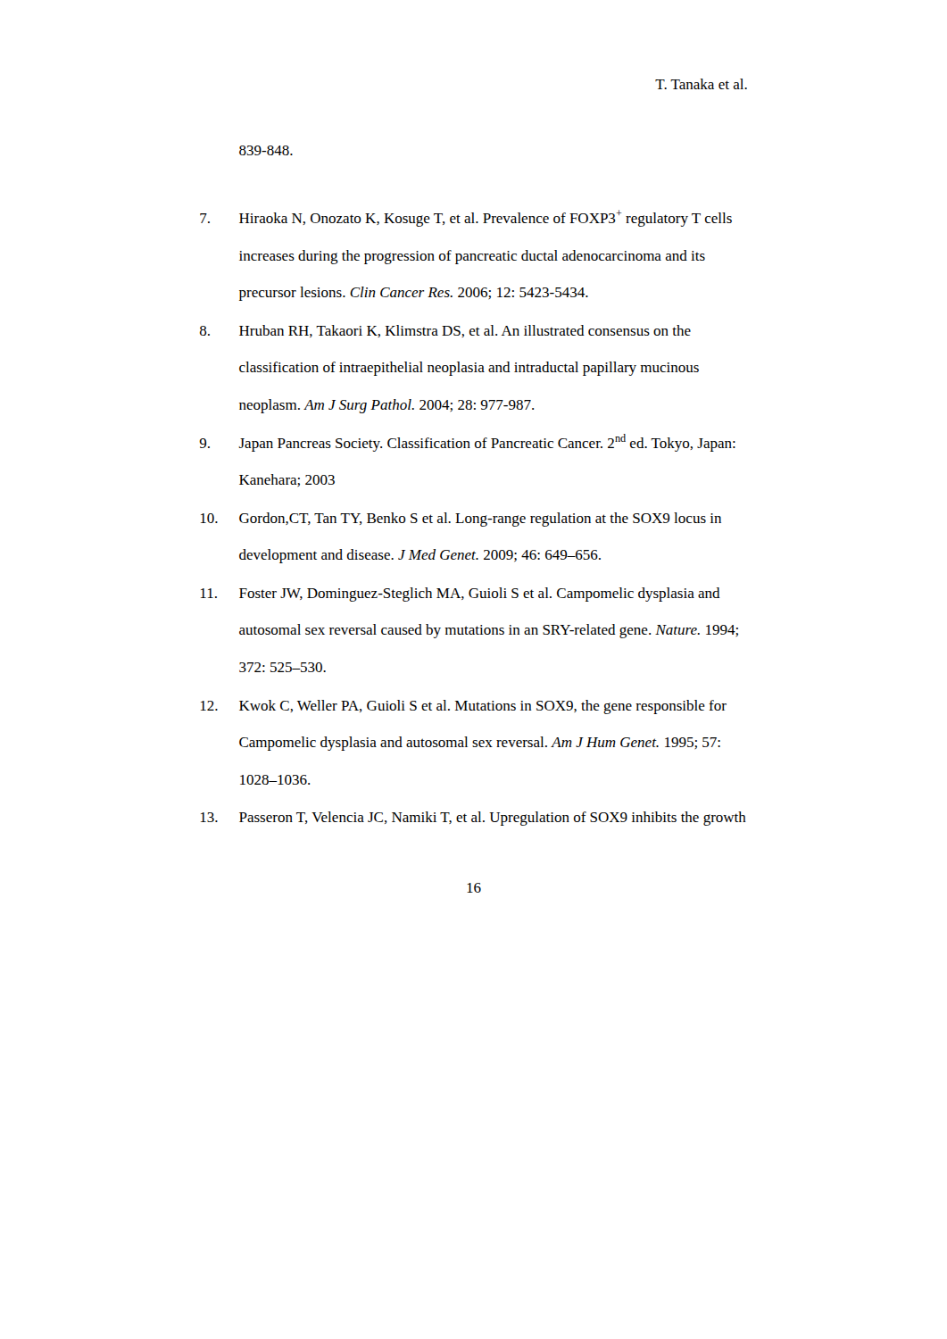T. Tanaka et al.
839-848.
7. Hiraoka N, Onozato K, Kosuge T, et al. Prevalence of FOXP3+ regulatory T cells increases during the progression of pancreatic ductal adenocarcinoma and its precursor lesions. Clin Cancer Res. 2006; 12: 5423-5434.
8. Hruban RH, Takaori K, Klimstra DS, et al. An illustrated consensus on the classification of intraepithelial neoplasia and intraductal papillary mucinous neoplasm. Am J Surg Pathol. 2004; 28: 977-987.
9. Japan Pancreas Society. Classification of Pancreatic Cancer. 2nd ed. Tokyo, Japan: Kanehara; 2003
10. Gordon,CT, Tan TY, Benko S et al. Long-range regulation at the SOX9 locus in development and disease. J Med Genet. 2009; 46: 649–656.
11. Foster JW, Dominguez-Steglich MA, Guioli S et al. Campomelic dysplasia and autosomal sex reversal caused by mutations in an SRY-related gene. Nature. 1994; 372: 525–530.
12. Kwok C, Weller PA, Guioli S et al. Mutations in SOX9, the gene responsible for Campomelic dysplasia and autosomal sex reversal. Am J Hum Genet. 1995; 57: 1028–1036.
13. Passeron T, Velencia JC, Namiki T, et al. Upregulation of SOX9 inhibits the growth
16